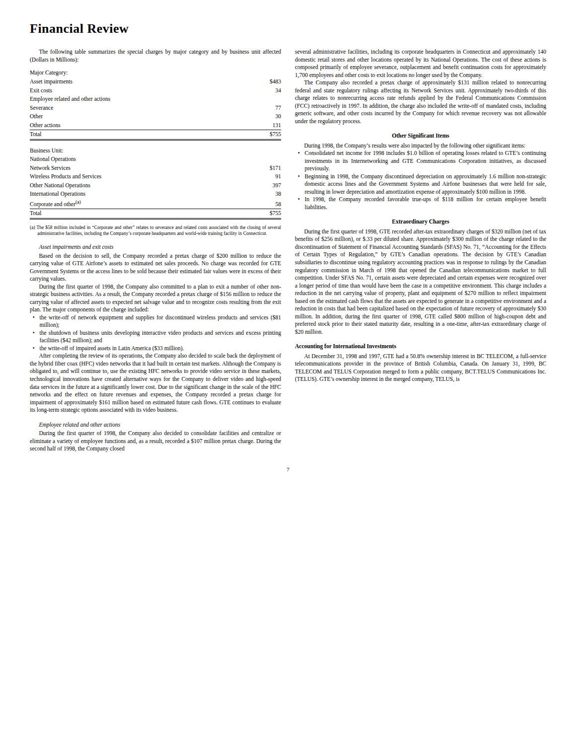Financial Review
The following table summarizes the special charges by major category and by business unit affected (Dollars in Millions):
| Major Category: | |
| Asset impairments | $483 |
| Exit costs | 34 |
| Employee related and other actions | |
| Severance | 77 |
| Other | 30 |
| Other actions | 131 |
| Total | $755 |
| Business Unit: | |
| National Operations | |
| Network Services | $171 |
| Wireless Products and Services | 91 |
| Other National Operations | 397 |
| International Operations | 38 |
| Corporate and other (a) | 58 |
| Total | $755 |
(a) The $58 million included in “Corporate and other” relates to severance and related costs associated with the closing of several administrative facilities, including the Company’s corporate headquarters and world-wide training facility in Connecticut.
Asset impairments and exit costs
Based on the decision to sell, the Company recorded a pretax charge of $200 million to reduce the carrying value of GTE Airfone’s assets to estimated net sales proceeds. No charge was recorded for GTE Government Systems or the access lines to be sold because their estimated fair values were in excess of their carrying values.
During the first quarter of 1998, the Company also committed to a plan to exit a number of other non-strategic business activities. As a result, the Company recorded a pretax charge of $156 million to reduce the carrying value of affected assets to expected net salvage value and to recognize costs resulting from the exit plan. The major components of the charge included:
the write-off of network equipment and supplies for discontinued wireless products and services ($81 million);
the shutdown of business units developing interactive video products and services and excess printing facilities ($42 million); and
the write-off of impaired assets in Latin America ($33 million).
After completing the review of its operations, the Company also decided to scale back the deployment of the hybrid fiber coax (HFC) video networks that it had built in certain test markets. Although the Company is obligated to, and will continue to, use the existing HFC networks to provide video service in these markets, technological innovations have created alternative ways for the Company to deliver video and high-speed data services in the future at a significantly lower cost. Due to the significant change in the scale of the HFC networks and the effect on future revenues and expenses, the Company recorded a pretax charge for impairment of approximately $161 million based on estimated future cash flows. GTE continues to evaluate its long-term strategic options associated with its video business.
Employee related and other actions
During the first quarter of 1998, the Company also decided to consolidate facilities and centralize or eliminate a variety of employee functions and, as a result, recorded a $107 million pretax charge. During the second half of 1998, the Company closed
several administrative facilities, including its corporate headquarters in Connecticut and approximately 140 domestic retail stores and other locations operated by its National Operations. The cost of these actions is composed primarily of employee severance, outplacement and benefit continuation costs for approximately 1,700 employees and other costs to exit locations no longer used by the Company.
The Company also recorded a pretax charge of approximately $131 million related to nonrecurring federal and state regulatory rulings affecting its Network Services unit. Approximately two-thirds of this charge relates to nonrecurring access rate refunds applied by the Federal Communications Commission (FCC) retroactively in 1997. In addition, the charge also included the write-off of mandated costs, including generic software, and other costs incurred by the Company for which revenue recovery was not allowable under the regulatory process.
Other Significant Items
During 1998, the Company’s results were also impacted by the following other significant items:
Consolidated net income for 1998 includes $1.0 billion of operating losses related to GTE’s continuing investments in its Internetworking and GTE Communications Corporation initiatives, as discussed previously.
Beginning in 1998, the Company discontinued depreciation on approximately 1.6 million non-strategic domestic access lines and the Government Systems and Airfone businesses that were held for sale, resulting in lower depreciation and amortization expense of approximately $100 million in 1998.
In 1998, the Company recorded favorable true-ups of $118 million for certain employee benefit liabilities.
Extraordinary Charges
During the first quarter of 1998, GTE recorded after-tax extraordinary charges of $320 million (net of tax benefits of $256 million), or $.33 per diluted share. Approximately $300 million of the charge related to the discontinuation of Statement of Financial Accounting Standards (SFAS) No. 71, “Accounting for the Effects of Certain Types of Regulation,” by GTE’s Canadian operations. The decision by GTE’s Canadian subsidiaries to discontinue using regulatory accounting practices was in response to rulings by the Canadian regulatory commission in March of 1998 that opened the Canadian telecommunications market to full competition. Under SFAS No. 71, certain assets were depreciated and certain expenses were recognized over a longer period of time than would have been the case in a competitive environment. This charge includes a reduction in the net carrying value of property, plant and equipment of $270 million to reflect impairment based on the estimated cash flows that the assets are expected to generate in a competitive environment and a reduction in costs that had been capitalized based on the expectation of future recovery of approximately $30 million. In addition, during the first quarter of 1998, GTE called $800 million of high-coupon debt and preferred stock prior to their stated maturity date, resulting in a one-time, after-tax extraordinary charge of $20 million.
Accounting for International Investments
At December 31, 1998 and 1997, GTE had a 50.8% ownership interest in BC TELECOM, a full-service telecommunications provider in the province of British Columbia, Canada. On January 31, 1999, BC TELECOM and TELUS Corporation merged to form a public company, BCT.TELUS Communications Inc. (TELUS). GTE’s ownership interest in the merged company, TELUS, is
7